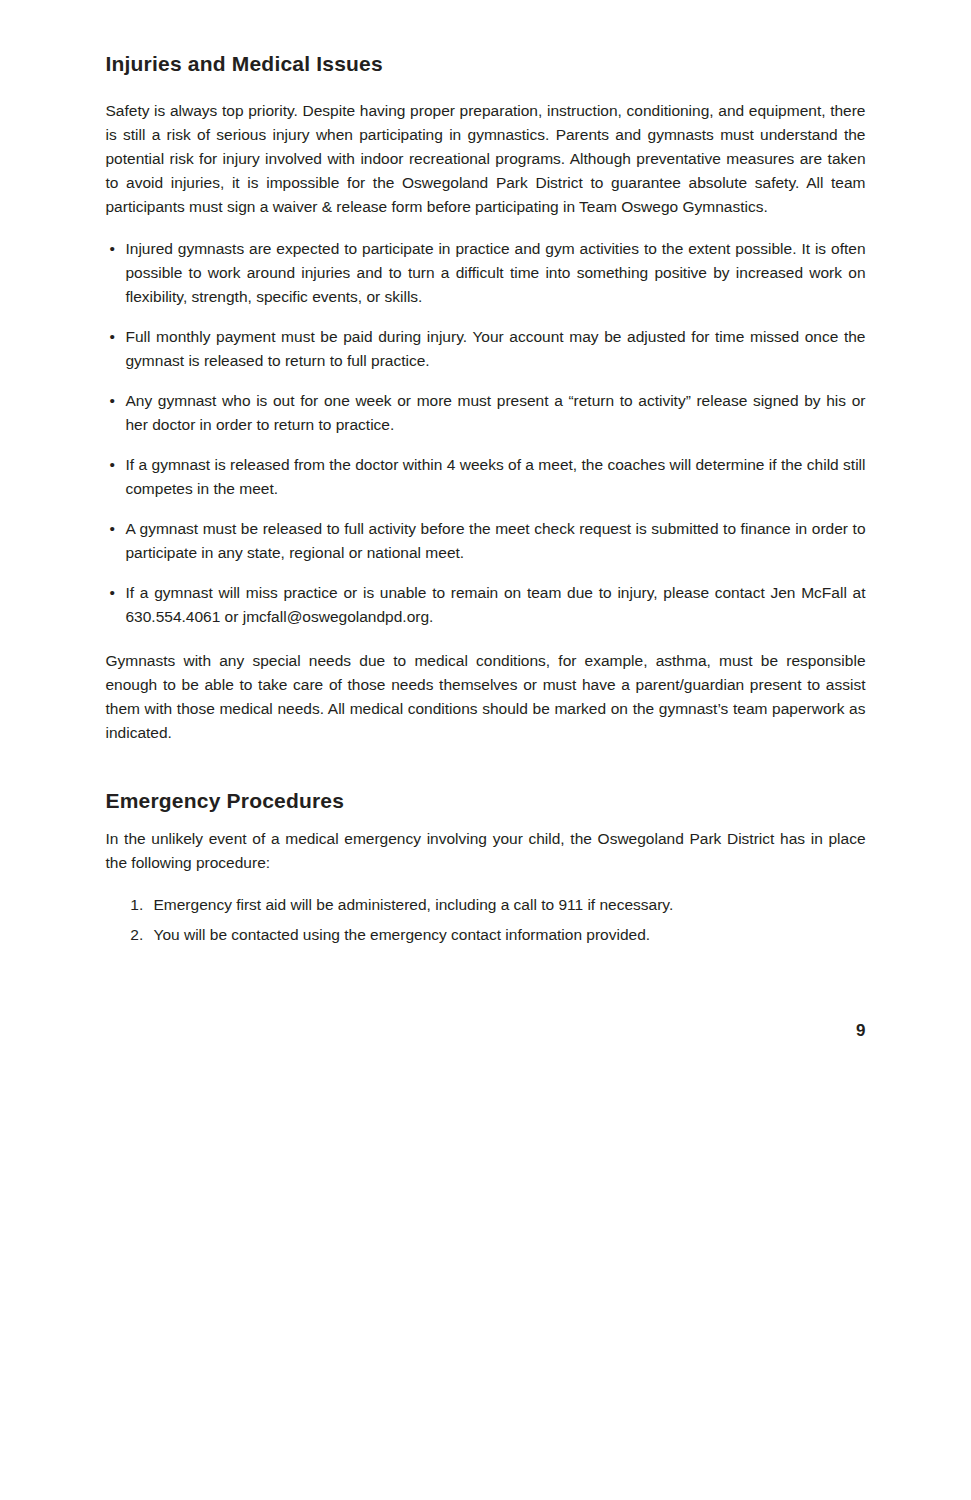Injuries and Medical Issues
Safety is always top priority. Despite having proper preparation, instruction, conditioning, and equipment, there is still a risk of serious injury when participating in gymnastics. Parents and gymnasts must understand the potential risk for injury involved with indoor recreational programs. Although preventative measures are taken to avoid injuries, it is impossible for the Oswegoland Park District to guarantee absolute safety. All team participants must sign a waiver & release form before participating in Team Oswego Gymnastics.
Injured gymnasts are expected to participate in practice and gym activities to the extent possible. It is often possible to work around injuries and to turn a difficult time into something positive by increased work on flexibility, strength, specific events, or skills.
Full monthly payment must be paid during injury. Your account may be adjusted for time missed once the gymnast is released to return to full practice.
Any gymnast who is out for one week or more must present a “return to activity” release signed by his or her doctor in order to return to practice.
If a gymnast is released from the doctor within 4 weeks of a meet, the coaches will determine if the child still competes in the meet.
A gymnast must be released to full activity before the meet check request is submitted to finance in order to participate in any state, regional or national meet.
If a gymnast will miss practice or is unable to remain on team due to injury, please contact Jen McFall at 630.554.4061 or jmcfall@oswegolandpd.org.
Gymnasts with any special needs due to medical conditions, for example, asthma, must be responsible enough to be able to take care of those needs themselves or must have a parent/guardian present to assist them with those medical needs. All medical conditions should be marked on the gymnast’s team paperwork as indicated.
Emergency Procedures
In the unlikely event of a medical emergency involving your child, the Oswegoland Park District has in place the following procedure:
Emergency first aid will be administered, including a call to 911 if necessary.
You will be contacted using the emergency contact information provided.
9